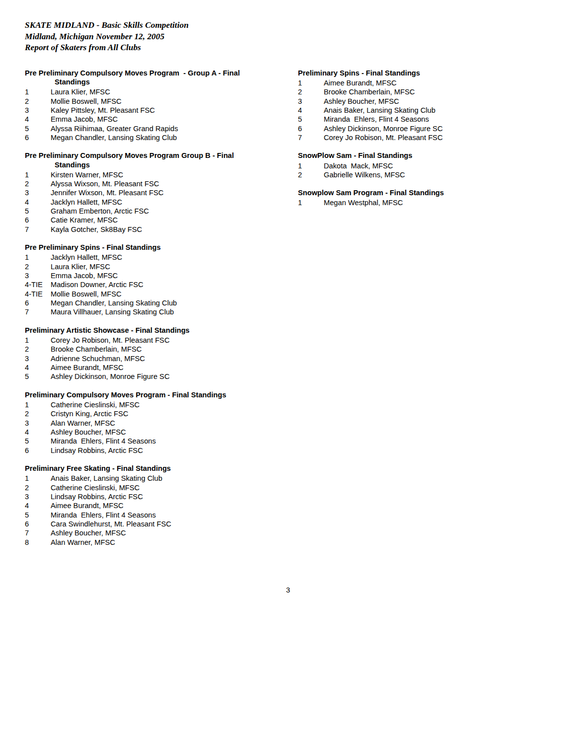SKATE MIDLAND - Basic Skills Competition
Midland, Michigan November 12, 2005
Report of Skaters from All Clubs
Pre Preliminary Compulsory Moves Program - Group A - Final Standings
| 1 | Laura Klier, MFSC |
| 2 | Mollie Boswell, MFSC |
| 3 | Kaley Pittsley, Mt. Pleasant FSC |
| 4 | Emma Jacob, MFSC |
| 5 | Alyssa Riihimaa, Greater Grand Rapids |
| 6 | Megan Chandler, Lansing Skating Club |
Pre Preliminary Compulsory Moves Program Group B - Final Standings
| 1 | Kirsten Warner, MFSC |
| 2 | Alyssa Wixson, Mt. Pleasant FSC |
| 3 | Jennifer Wixson, Mt. Pleasant FSC |
| 4 | Jacklyn Hallett, MFSC |
| 5 | Graham Emberton, Arctic FSC |
| 6 | Catie Kramer, MFSC |
| 7 | Kayla Gotcher, Sk8Bay FSC |
Pre Preliminary Spins - Final Standings
| 1 | Jacklyn Hallett, MFSC |
| 2 | Laura Klier, MFSC |
| 3 | Emma Jacob, MFSC |
| 4-TIE | Madison Downer, Arctic FSC |
| 4-TIE | Mollie Boswell, MFSC |
| 6 | Megan Chandler, Lansing Skating Club |
| 7 | Maura Villhauer, Lansing Skating Club |
Preliminary Artistic Showcase - Final Standings
| 1 | Corey Jo Robison, Mt. Pleasant FSC |
| 2 | Brooke Chamberlain, MFSC |
| 3 | Adrienne Schuchman, MFSC |
| 4 | Aimee Burandt, MFSC |
| 5 | Ashley Dickinson, Monroe Figure SC |
Preliminary Compulsory Moves Program - Final Standings
| 1 | Catherine Cieslinski, MFSC |
| 2 | Cristyn King, Arctic FSC |
| 3 | Alan Warner, MFSC |
| 4 | Ashley Boucher, MFSC |
| 5 | Miranda Ehlers, Flint 4 Seasons |
| 6 | Lindsay Robbins, Arctic FSC |
Preliminary Free Skating - Final Standings
| 1 | Anais Baker, Lansing Skating Club |
| 2 | Catherine Cieslinski, MFSC |
| 3 | Lindsay Robbins, Arctic FSC |
| 4 | Aimee Burandt, MFSC |
| 5 | Miranda Ehlers, Flint 4 Seasons |
| 6 | Cara Swindlehurst, Mt. Pleasant FSC |
| 7 | Ashley Boucher, MFSC |
| 8 | Alan Warner, MFSC |
Preliminary Spins - Final Standings
| 1 | Aimee Burandt, MFSC |
| 2 | Brooke Chamberlain, MFSC |
| 3 | Ashley Boucher, MFSC |
| 4 | Anais Baker, Lansing Skating Club |
| 5 | Miranda Ehlers, Flint 4 Seasons |
| 6 | Ashley Dickinson, Monroe Figure SC |
| 7 | Corey Jo Robison, Mt. Pleasant FSC |
SnowPlow Sam - Final Standings
| 1 | Dakota Mack, MFSC |
| 2 | Gabrielle Wilkens, MFSC |
Snowplow Sam Program - Final Standings
| 1 | Megan Westphal, MFSC |
3